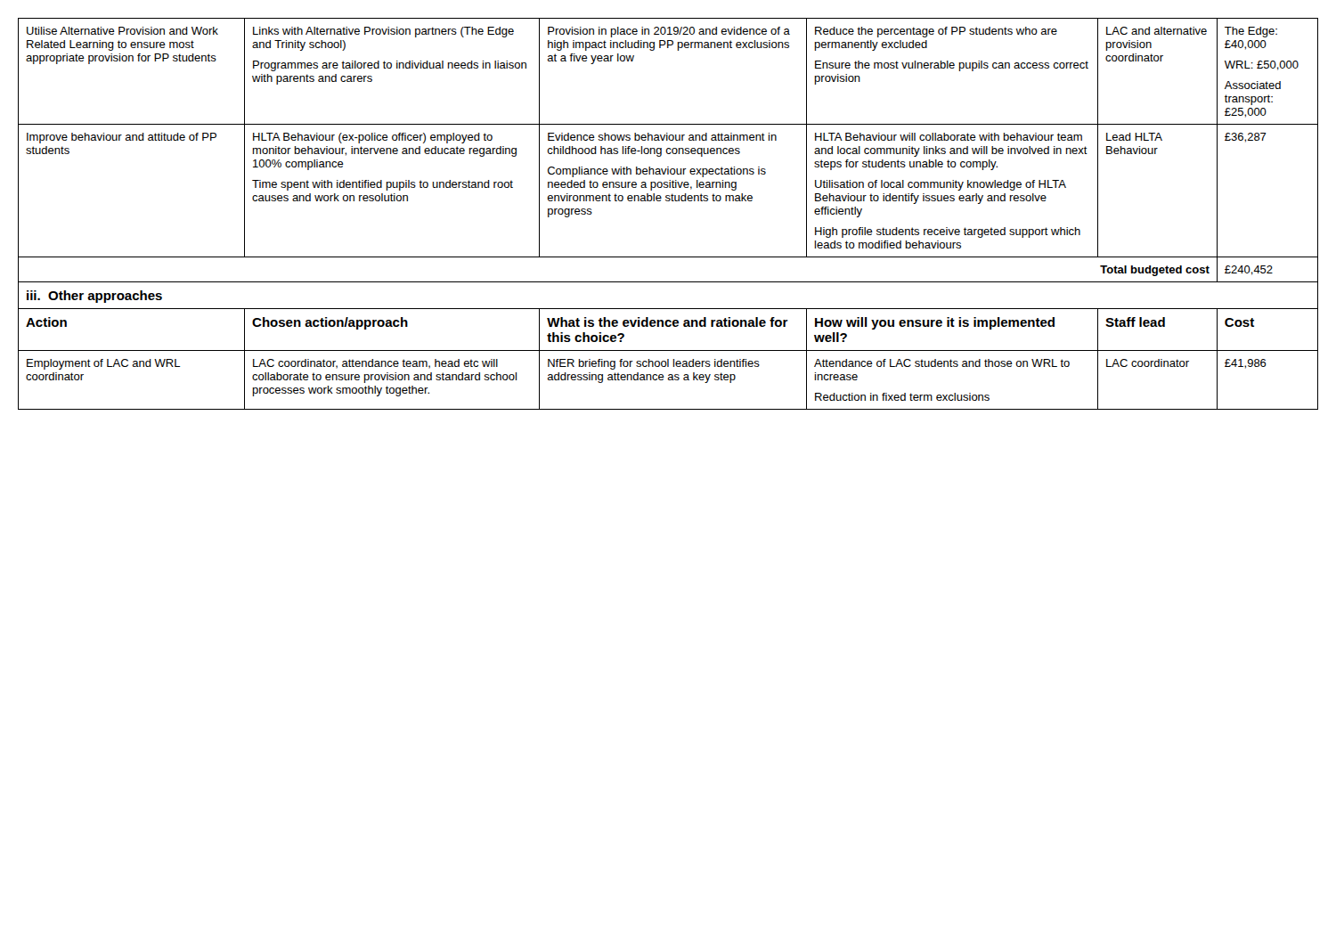| Utilise Alternative Provision and Work Related Learning to ensure most appropriate provision for PP students | Links with Alternative Provision partners (The Edge and Trinity school) Programmes are tailored to individual needs in liaison with parents and carers | Provision in place in 2019/20 and evidence of a high impact including PP permanent exclusions at a five year low | Reduce the percentage of PP students who are permanently excluded Ensure the most vulnerable pupils can access correct provision | LAC and alternative provision coordinator | The Edge: £40,000 WRL: £50,000 Associated transport: £25,000 |
| Improve behaviour and attitude of PP students | HLTA Behaviour (ex-police officer) employed to monitor behaviour, intervene and educate regarding 100% compliance Time spent with identified pupils to understand root causes and work on resolution | Evidence shows behaviour and attainment in childhood has life-long consequences Compliance with behaviour expectations is needed to ensure a positive, learning environment to enable students to make progress | HLTA Behaviour will collaborate with behaviour team and local community links and will be involved in next steps for students unable to comply. Utilisation of local community knowledge of HLTA Behaviour to identify issues early and resolve efficiently High profile students receive targeted support which leads to modified behaviours | Lead HLTA Behaviour | £36,287 |
| Total budgeted cost | £240,452 |
| iii. Other approaches |
| Action | Chosen action/approach | What is the evidence and rationale for this choice? | How will you ensure it is implemented well? | Staff lead | Cost |
| Employment of LAC and WRL coordinator | LAC coordinator, attendance team, head etc will collaborate to ensure provision and standard school processes work smoothly together. | NfER briefing for school leaders identifies addressing attendance as a key step | Attendance of LAC students and those on WRL to increase Reduction in fixed term exclusions | LAC coordinator | £41,986 |